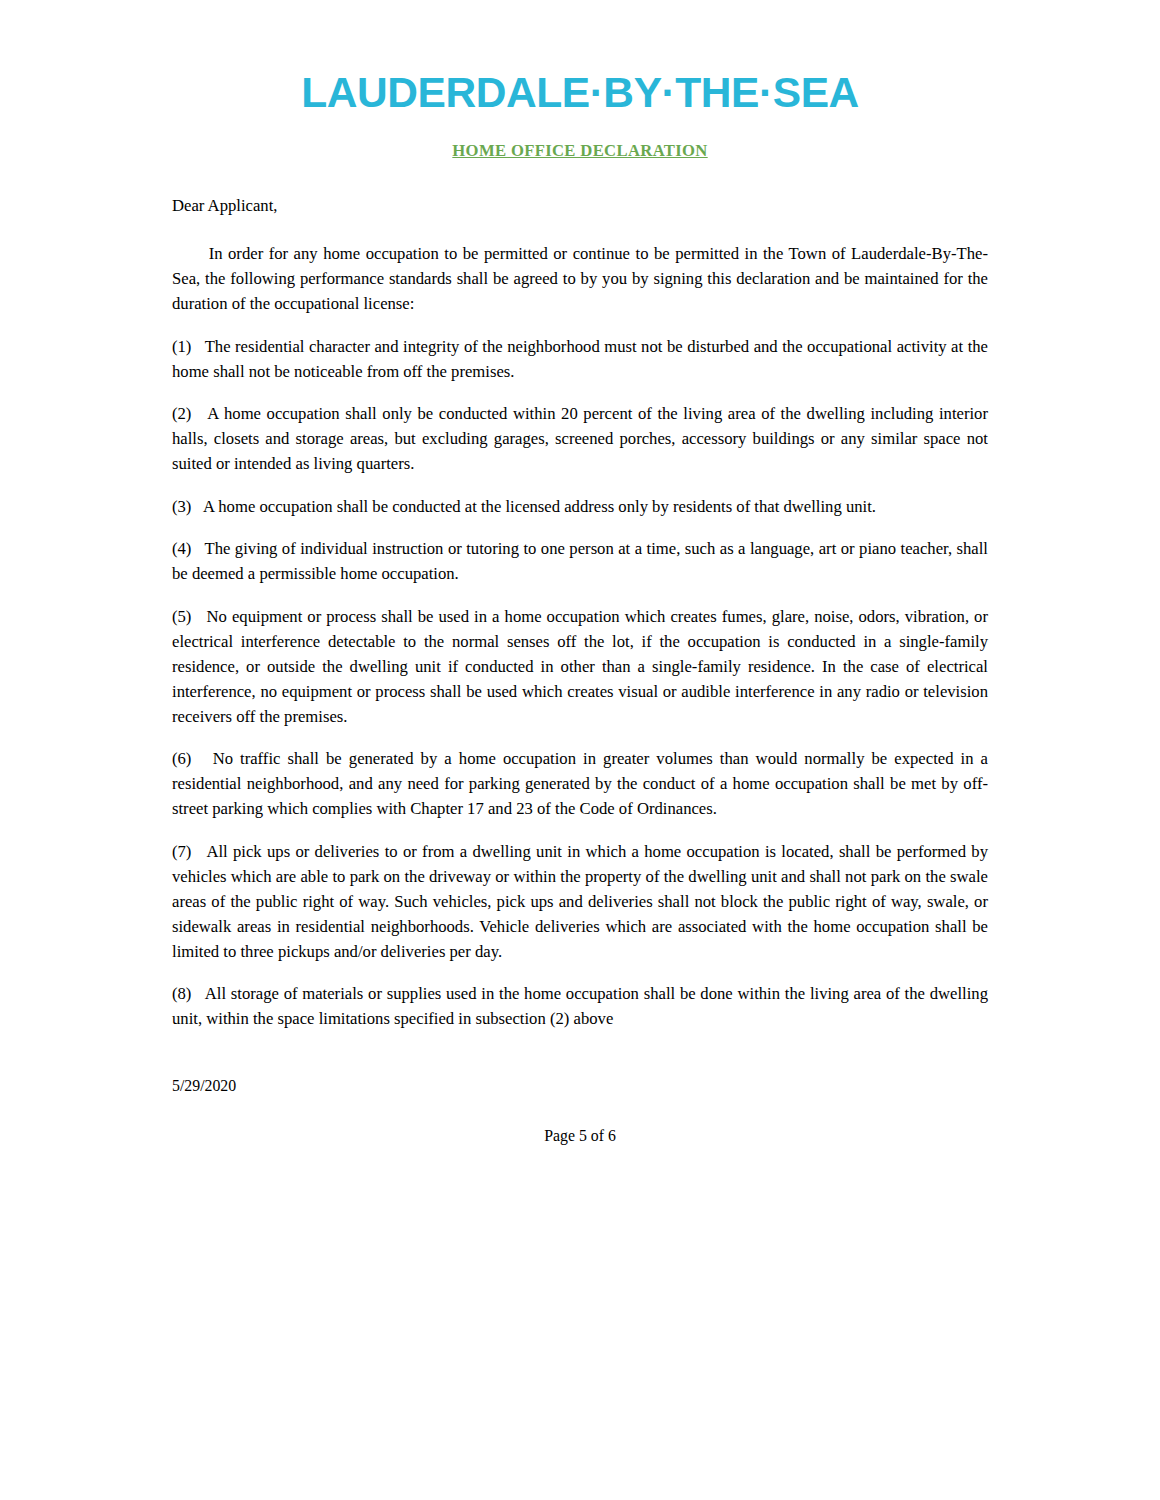LAUDERDALE·BY·THE·SEA
HOME OFFICE DECLARATION
Dear Applicant,
In order for any home occupation to be permitted or continue to be permitted in the Town of Lauderdale-By-The- Sea, the following performance standards shall be agreed to by you by signing this declaration and be maintained for the duration of the occupational license:
(1) The residential character and integrity of the neighborhood must not be disturbed and the occupational activity at the home shall not be noticeable from off the premises.
(2) A home occupation shall only be conducted within 20 percent of the living area of the dwelling including interior halls, closets and storage areas, but excluding garages, screened porches, accessory buildings or any similar space not suited or intended as living quarters.
(3) A home occupation shall be conducted at the licensed address only by residents of that dwelling unit.
(4) The giving of individual instruction or tutoring to one person at a time, such as a language, art or piano teacher, shall be deemed a permissible home occupation.
(5) No equipment or process shall be used in a home occupation which creates fumes, glare, noise, odors, vibration, or electrical interference detectable to the normal senses off the lot, if the occupation is conducted in a single-family residence, or outside the dwelling unit if conducted in other than a single-family residence. In the case of electrical interference, no equipment or process shall be used which creates visual or audible interference in any radio or television receivers off the premises.
(6) No traffic shall be generated by a home occupation in greater volumes than would normally be expected in a residential neighborhood, and any need for parking generated by the conduct of a home occupation shall be met by off-street parking which complies with Chapter 17 and 23 of the Code of Ordinances.
(7) All pick ups or deliveries to or from a dwelling unit in which a home occupation is located, shall be performed by vehicles which are able to park on the driveway or within the property of the dwelling unit and shall not park on the swale areas of the public right of way. Such vehicles, pick ups and deliveries shall not block the public right of way, swale, or sidewalk areas in residential neighborhoods. Vehicle deliveries which are associated with the home occupation shall be limited to three pickups and/or deliveries per day.
(8) All storage of materials or supplies used in the home occupation shall be done within the living area of the dwelling unit, within the space limitations specified in subsection (2) above
5/29/2020
Page 5 of 6